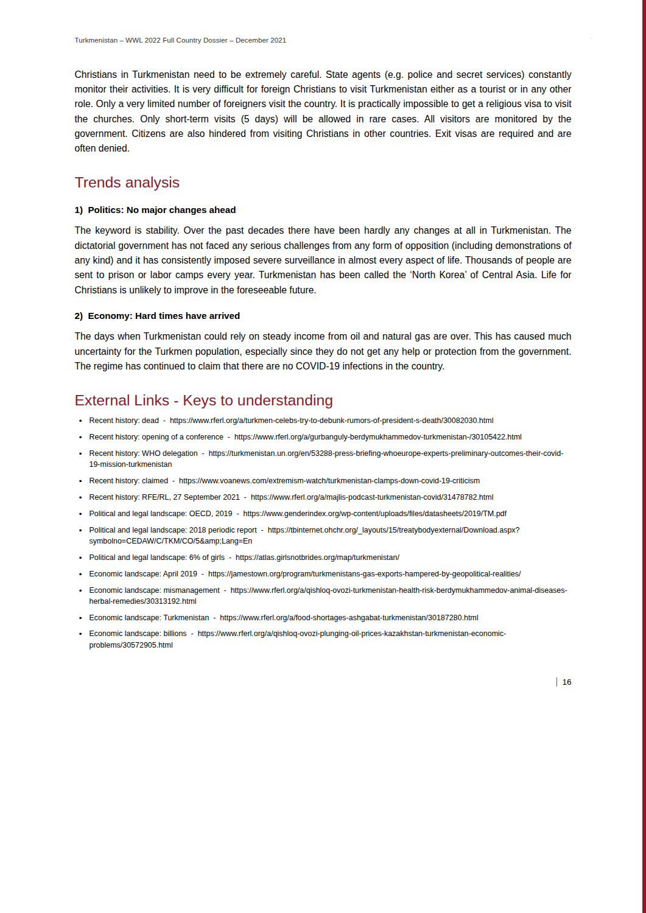.
Turkmenistan – WWL 2022 Full Country Dossier – December 2021
Christians in Turkmenistan need to be extremely careful. State agents (e.g. police and secret services) constantly monitor their activities. It is very difficult for foreign Christians to visit Turkmenistan either as a tourist or in any other role. Only a very limited number of foreigners visit the country. It is practically impossible to get a religious visa to visit the churches. Only short-term visits (5 days) will be allowed in rare cases. All visitors are monitored by the government. Citizens are also hindered from visiting Christians in other countries. Exit visas are required and are often denied.
Trends analysis
1) Politics: No major changes ahead
The keyword is stability. Over the past decades there have been hardly any changes at all in Turkmenistan. The dictatorial government has not faced any serious challenges from any form of opposition (including demonstrations of any kind) and it has consistently imposed severe surveillance in almost every aspect of life. Thousands of people are sent to prison or labor camps every year. Turkmenistan has been called the ‘North Korea’ of Central Asia. Life for Christians is unlikely to improve in the foreseeable future.
2) Economy: Hard times have arrived
The days when Turkmenistan could rely on steady income from oil and natural gas are over. This has caused much uncertainty for the Turkmen population, especially since they do not get any help or protection from the government. The regime has continued to claim that there are no COVID-19 infections in the country.
External Links - Keys to understanding
Recent history: dead - https://www.rferl.org/a/turkmen-celebs-try-to-debunk-rumors-of-president-s-death/30082030.html
Recent history: opening of a conference - https://www.rferl.org/a/gurbanguly-berdymukhammedov-turkmenistan-/30105422.html
Recent history: WHO delegation - https://turkmenistan.un.org/en/53288-press-briefing-whoeurope-experts-preliminary-outcomes-their-covid-19-mission-turkmenistan
Recent history: claimed - https://www.voanews.com/extremism-watch/turkmenistan-clamps-down-covid-19-criticism
Recent history: RFE/RL, 27 September 2021 - https://www.rferl.org/a/majlis-podcast-turkmenistan-covid/31478782.html
Political and legal landscape: OECD, 2019 - https://www.genderindex.org/wp-content/uploads/files/datasheets/2019/TM.pdf
Political and legal landscape: 2018 periodic report - https://tbinternet.ohchr.org/_layouts/15/treatybodyexternal/Download.aspx?symbolno=CEDAW/C/TKM/CO/5&amp;Lang=En
Political and legal landscape: 6% of girls - https://atlas.girlsnotbrides.org/map/turkmenistan/
Economic landscape: April 2019 - https://jamestown.org/program/turkmenistans-gas-exports-hampered-by-geopolitical-realities/
Economic landscape: mismanagement - https://www.rferl.org/a/qishloq-ovozi-turkmenistan-health-risk-berdymukhammedov-animal-diseases-herbal-remedies/30313192.html
Economic landscape: Turkmenistan - https://www.rferl.org/a/food-shortages-ashgabat-turkmenistan/30187280.html
Economic landscape: billions - https://www.rferl.org/a/qishloq-ovozi-plunging-oil-prices-kazakhstan-turkmenistan-economic-problems/30572905.html
16